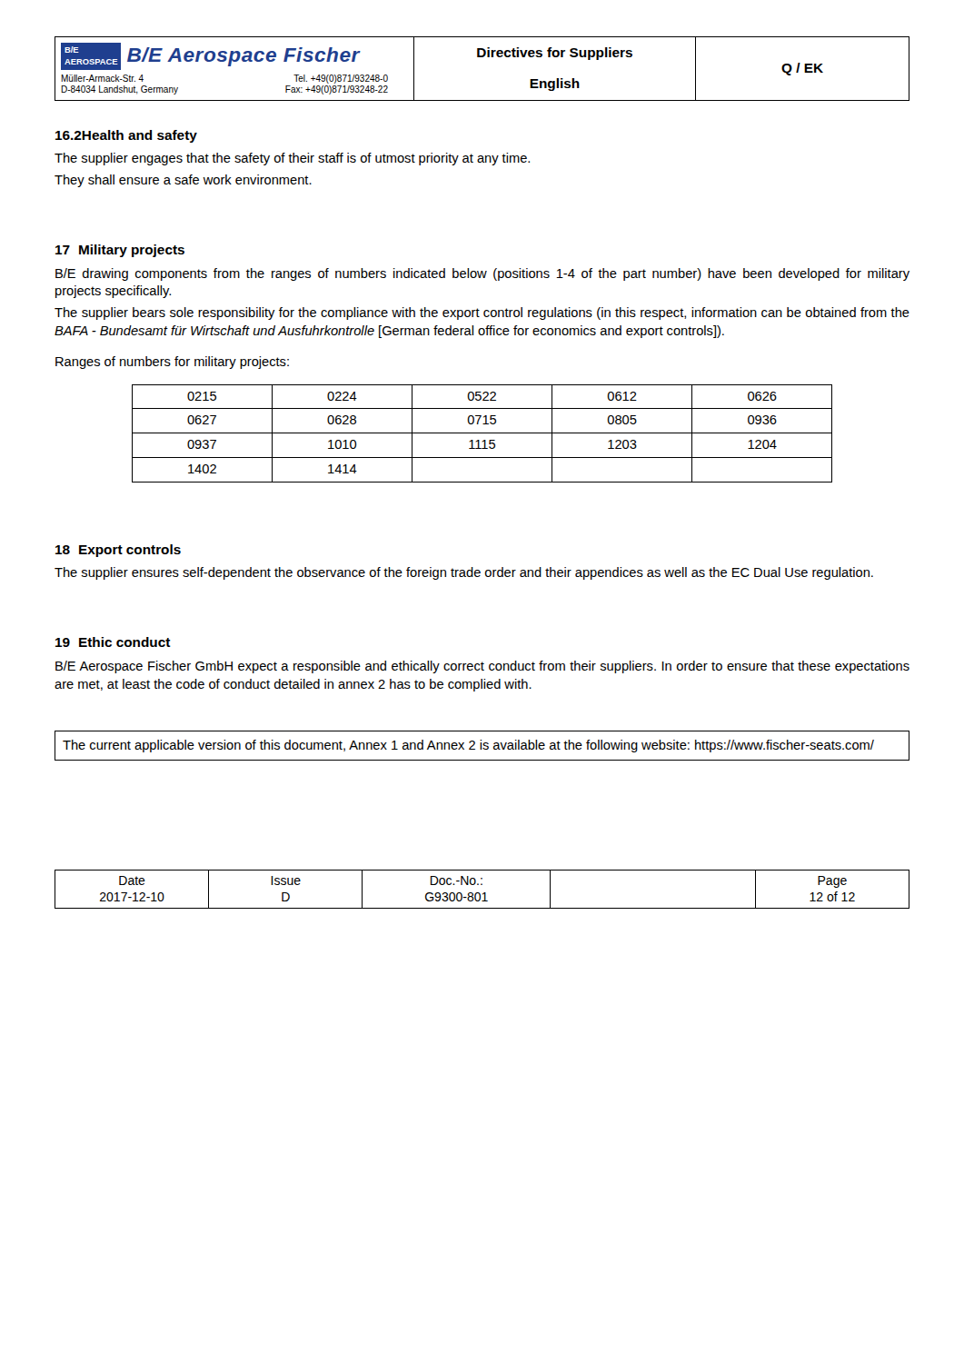| B/E AEROSPACE B/E Aerospace Fischer Müller-Armack-Str. 4 Tel. +49(0)871/93248-0 D-84034 Landshut, Germany Fax: +49(0)871/93248-22 | Directives for Suppliers English | Q / EK |
16.2 Health and safety
The supplier engages that the safety of their staff is of utmost priority at any time.
They shall ensure a safe work environment.
17 Military projects
B/E drawing components from the ranges of numbers indicated below (positions 1-4 of the part number) have been developed for military projects specifically.
The supplier bears sole responsibility for the compliance with the export control regulations (in this respect, information can be obtained from the BAFA - Bundesamt für Wirtschaft und Ausfuhrkontrolle [German federal office for economics and export controls]).
Ranges of numbers for military projects:
| 0215 | 0224 | 0522 | 0612 | 0626 |
| 0627 | 0628 | 0715 | 0805 | 0936 |
| 0937 | 1010 | 1115 | 1203 | 1204 |
| 1402 | 1414 | | | |
18 Export controls
The supplier ensures self-dependent the observance of the foreign trade order and their appendices as well as the EC Dual Use regulation.
19 Ethic conduct
B/E Aerospace Fischer GmbH expect a responsible and ethically correct conduct from their suppliers. In order to ensure that these expectations are met, at least the code of conduct detailed in annex 2 has to be complied with.
The current applicable version of this document, Annex 1 and Annex 2 is available at the following website: https://www.fischer-seats.com/
| Date 2017-12-10 | Issue D | Doc.-No.: G9300-801 | | Page 12 of 12 |